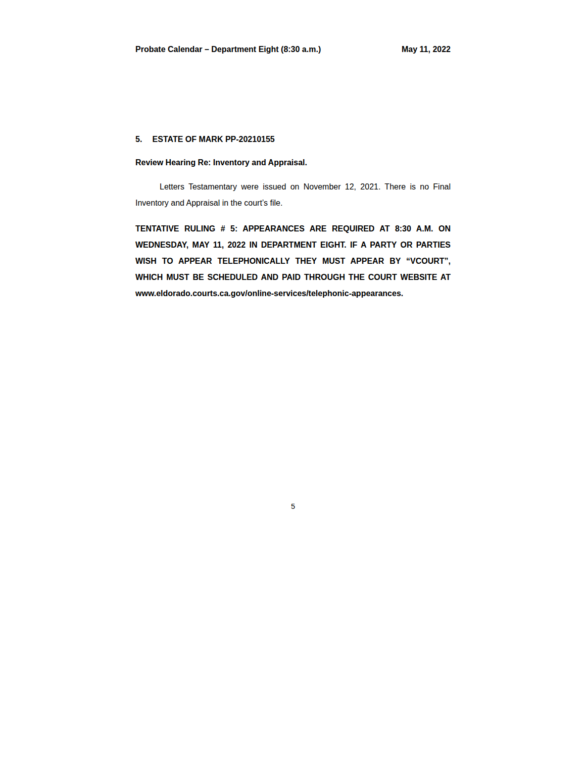Probate Calendar – Department Eight (8:30 a.m.)
May 11, 2022
5. ESTATE OF MARK PP-20210155
Review Hearing Re: Inventory and Appraisal.
Letters Testamentary were issued on November 12, 2021. There is no Final Inventory and Appraisal in the court’s file.
TENTATIVE RULING # 5: APPEARANCES ARE REQUIRED AT 8:30 A.M. ON WEDNESDAY, MAY 11, 2022 IN DEPARTMENT EIGHT. IF A PARTY OR PARTIES WISH TO APPEAR TELEPHONICALLY THEY MUST APPEAR BY “VCOURT”, WHICH MUST BE SCHEDULED AND PAID THROUGH THE COURT WEBSITE AT www.eldorado.courts.ca.gov/online-services/telephonic-appearances.
5